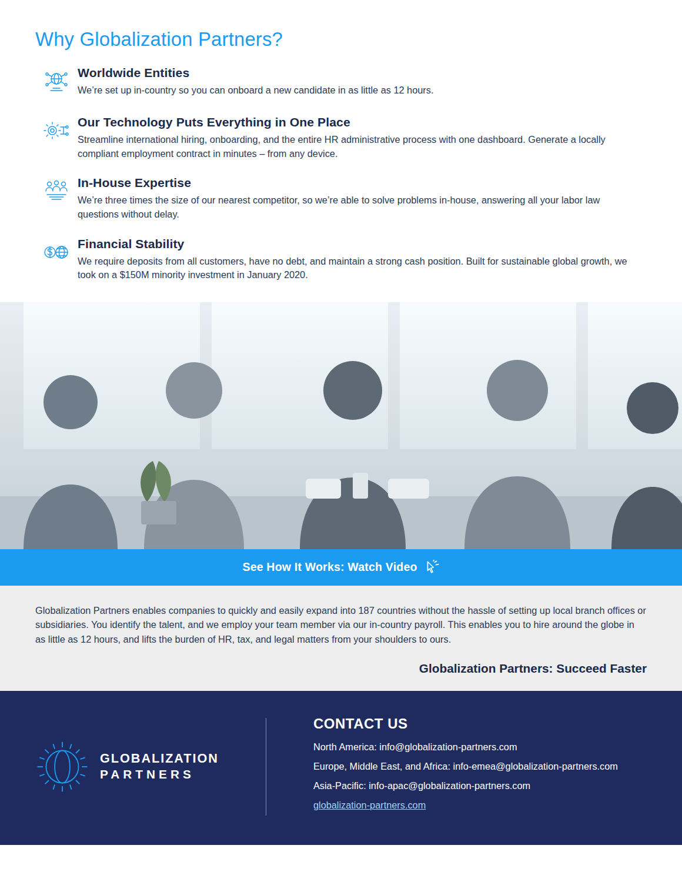Why Globalization Partners?
Worldwide Entities
We’re set up in-country so you can onboard a new candidate in as little as 12 hours.
Our Technology Puts Everything in One Place
Streamline international hiring, onboarding, and the entire HR administrative process with one dashboard. Generate a locally compliant employment contract in minutes – from any device.
In-House Expertise
We’re three times the size of our nearest competitor, so we’re able to solve problems in-house, answering all your labor law questions without delay.
Financial Stability
We require deposits from all customers, have no debt, and maintain a strong cash position. Built for sustainable global growth, we took on a $150M minority investment in January 2020.
See How It Works: Watch Video
Globalization Partners enables companies to quickly and easily expand into 187 countries without the hassle of setting up local branch offices or subsidiaries. You identify the talent, and we employ your team member via our in-country payroll. This enables you to hire around the globe in as little as 12 hours, and lifts the burden of HR, tax, and legal matters from your shoulders to ours.
Globalization Partners: Succeed Faster
GLOBALIZATION
PARTNERS
CONTACT US
North America: info@globalization-partners.com
Europe, Middle East, and Africa: info-emea@globalization-partners.com
Asia-Pacific: info-apac@globalization-partners.com
globalization-partners.com